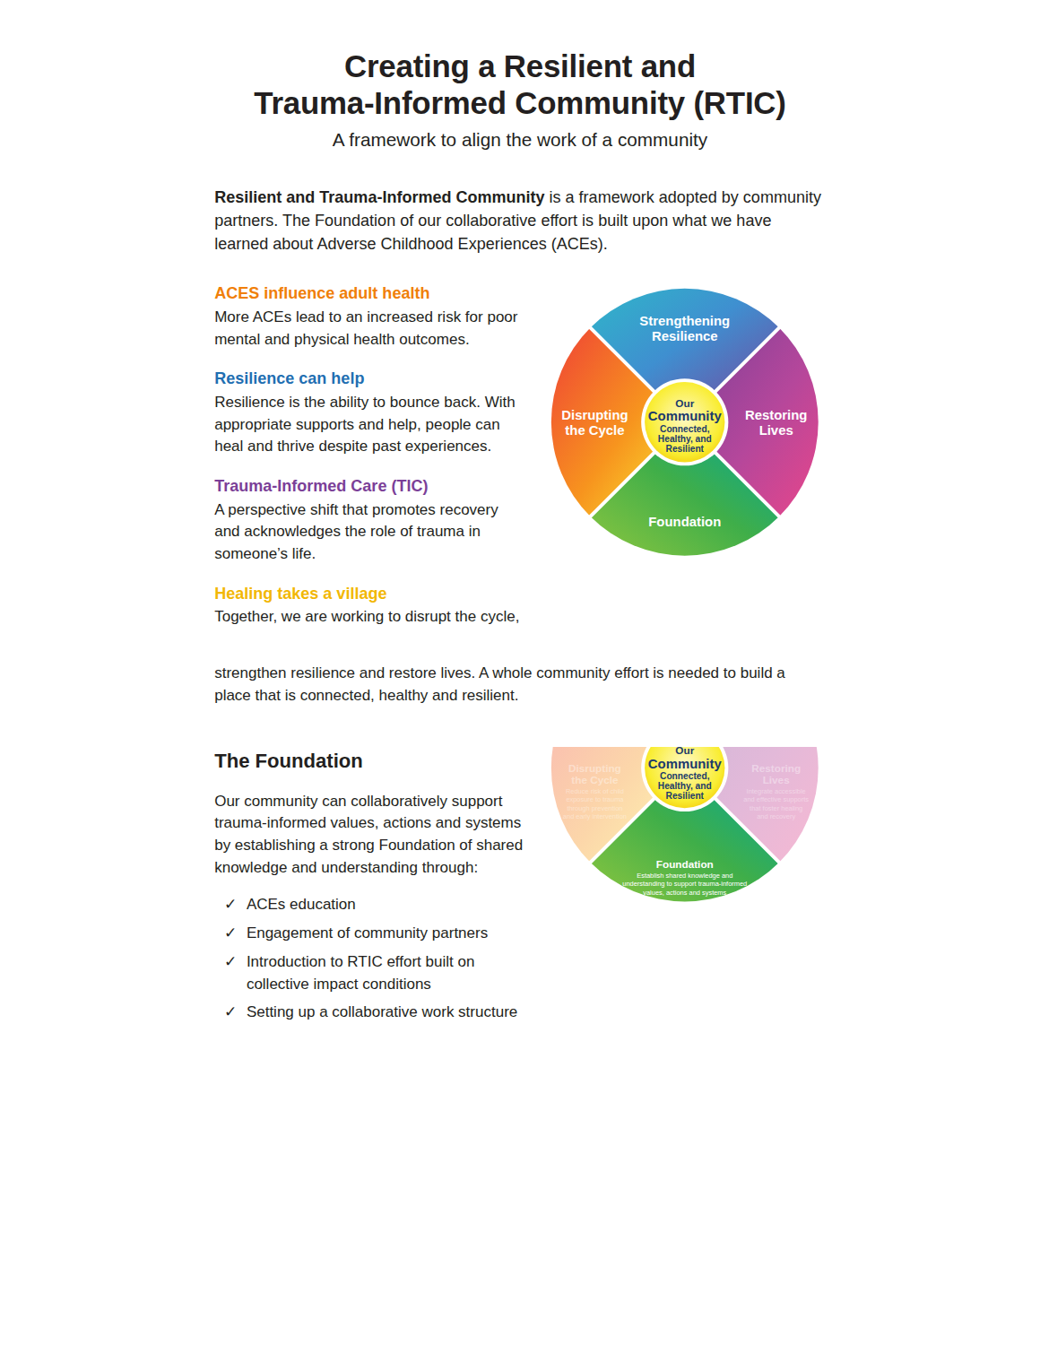Creating a Resilient and
Trauma-Informed Community (RTIC)
A framework to align the work of a community
Resilient and Trauma-Informed Community is a framework adopted by community partners. The Foundation of our collaborative effort is built upon what we have learned about Adverse Childhood Experiences (ACEs).
ACES influence adult health
More ACEs lead to an increased risk for poor mental and physical health outcomes.
Resilience can help
Resilience is the ability to bounce back. With appropriate supports and help, people can heal and thrive despite past experiences.
Trauma-Informed Care (TIC)
A perspective shift that promotes recovery and acknowledges the role of trauma in someone’s life.
Healing takes a village
Together, we are working to disrupt the cycle,
RTIC framework wheel A circle divided into four quadrants labeled Strengthening Resilience, Restoring Lives, Foundation, and Disrupting the Cycle, around a central hub reading Our Community: Connected, Healthy, and Resilient. Strengthening Resilience Restoring Lives Foundation Disrupting the Cycle Our Community Connected, Healthy, and Resilient
strengthen resilience and restore lives. A whole community effort is needed to build a place that is connected, healthy and resilient.
The Foundation
Our community can collaboratively support trauma-informed values, actions and systems by establishing a strong Foundation of shared knowledge and understanding through:
ACEs education
Engagement of community partners
Introduction to RTIC effort built on collective impact conditions
Setting up a collaborative work structure
Foundation quadrant highlighted Lower portion of the RTIC wheel with the Foundation quadrant emphasized: Establish shared knowledge and understanding to support trauma-informed values, actions and systems. Disrupting the Cycle and Restoring Lives quadrants appear faded. Disrupting the Cycle Reduce risk of child exposure to trauma through prevention and early intervention Restoring Lives Integrate accessible and effective supports that foster healing and recovery Foundation Establish shared knowledge and understanding to support trauma-informed values, actions and systems Our Community Connected, Healthy, and Resilient